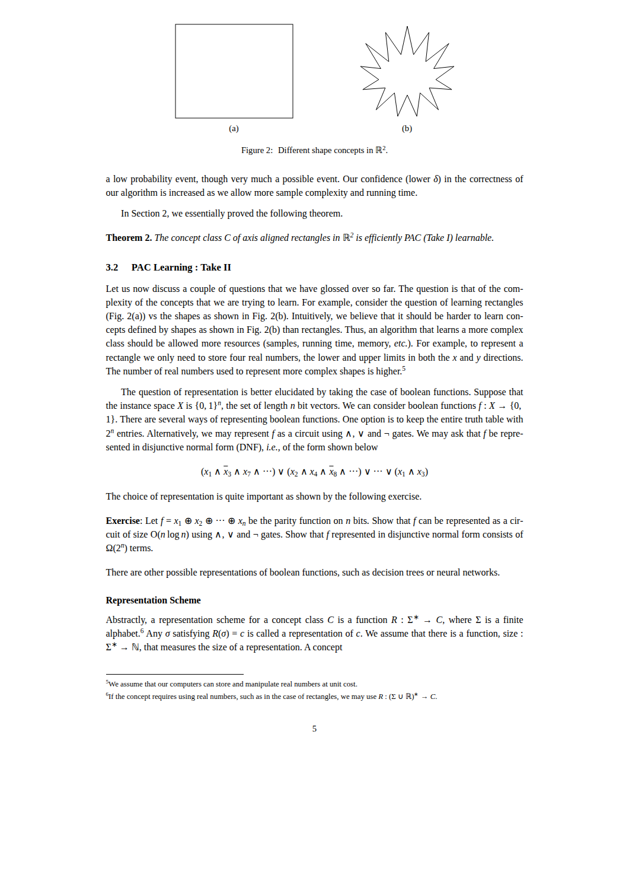(a)
(b)
Figure 2: Different shape concepts in ℝ2.
a low probability event, though very much a possible event. Our confidence (lower δ) in the correctness of our algorithm is increased as we allow more sample complexity and running time.
In Section 2, we essentially proved the following theorem.
Theorem 2. The concept class C of axis aligned rectangles in ℝ2 is efficiently PAC (Take I) learnable.
3.2 PAC Learning : Take II
Let us now discuss a couple of questions that we have glossed over so far. The question is that of the complexity of the concepts that we are trying to learn. For example, consider the question of learning rectangles (Fig. 2(a)) vs the shapes as shown in Fig. 2(b). Intuitively, we believe that it should be harder to learn concepts defined by shapes as shown in Fig. 2(b) than rectangles. Thus, an algorithm that learns a more complex class should be allowed more resources (samples, running time, memory, etc.). For example, to represent a rectangle we only need to store four real numbers, the lower and upper limits in both the x and y directions. The number of real numbers used to represent more complex shapes is higher.5
The question of representation is better elucidated by taking the case of boolean functions. Suppose that the instance space X is {0, 1}n, the set of length n bit vectors. We can consider boolean functions f : X → {0, 1}. There are several ways of representing boolean functions. One option is to keep the entire truth table with 2n entries. Alternatively, we may represent f as a circuit using ∧, ∨ and ¬ gates. We may ask that f be represented in disjunctive normal form (DNF), i.e., of the form shown below
(x1 ∧ x3 ∧ x7 ∧ ···) ∨ (x2 ∧ x4 ∧ x8 ∧ ···) ∨ ··· ∨ (x1 ∧ x3)
The choice of representation is quite important as shown by the following exercise.
Exercise: Let f = x1 ⊕ x2 ⊕ ··· ⊕ xn be the parity function on n bits. Show that f can be represented as a circuit of size O(n log n) using ∧, ∨ and ¬ gates. Show that f represented in disjunctive normal form consists of Ω(2n) terms.
There are other possible representations of boolean functions, such as decision trees or neural networks.
Representation Scheme
Abstractly, a representation scheme for a concept class C is a function R : Σ∗ → C, where Σ is a finite alphabet.6 Any σ satisfying R(σ) = c is called a representation of c. We assume that there is a function, size : Σ∗ → ℕ, that measures the size of a representation. A concept
5 We assume that our computers can store and manipulate real numbers at unit cost.
6 If the concept requires using real numbers, such as in the case of rectangles, we may use R : (Σ ∪ ℝ)∗ → C.
5